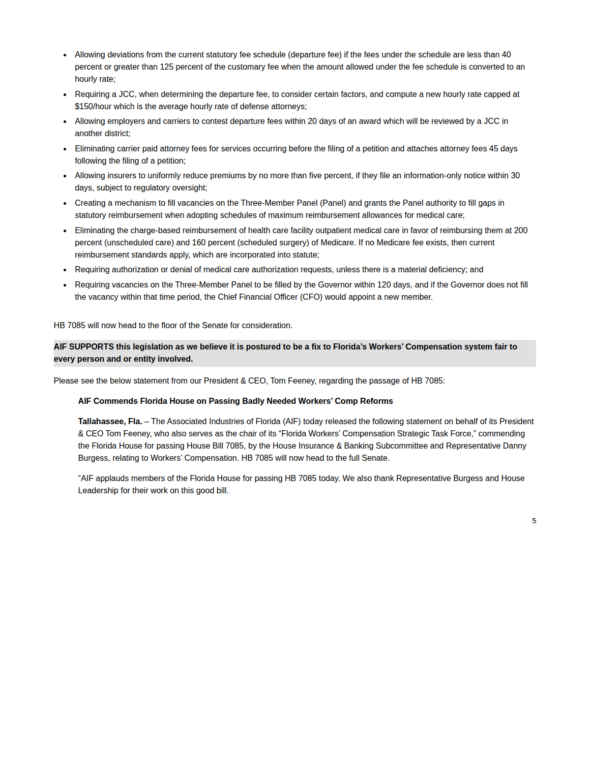Allowing deviations from the current statutory fee schedule (departure fee) if the fees under the schedule are less than 40 percent or greater than 125 percent of the customary fee when the amount allowed under the fee schedule is converted to an hourly rate;
Requiring a JCC, when determining the departure fee, to consider certain factors, and compute a new hourly rate capped at $150/hour which is the average hourly rate of defense attorneys;
Allowing employers and carriers to contest departure fees within 20 days of an award which will be reviewed by a JCC in another district;
Eliminating carrier paid attorney fees for services occurring before the filing of a petition and attaches attorney fees 45 days following the filing of a petition;
Allowing insurers to uniformly reduce premiums by no more than five percent, if they file an information-only notice within 30 days, subject to regulatory oversight;
Creating a mechanism to fill vacancies on the Three-Member Panel (Panel) and grants the Panel authority to fill gaps in statutory reimbursement when adopting schedules of maximum reimbursement allowances for medical care;
Eliminating the charge-based reimbursement of health care facility outpatient medical care in favor of reimbursing them at 200 percent (unscheduled care) and 160 percent (scheduled surgery) of Medicare. If no Medicare fee exists, then current reimbursement standards apply, which are incorporated into statute;
Requiring authorization or denial of medical care authorization requests, unless there is a material deficiency; and
Requiring vacancies on the Three-Member Panel to be filled by the Governor within 120 days, and if the Governor does not fill the vacancy within that time period, the Chief Financial Officer (CFO) would appoint a new member.
HB 7085 will now head to the floor of the Senate for consideration.
AIF SUPPORTS this legislation as we believe it is postured to be a fix to Florida’s Workers’ Compensation system fair to every person and or entity involved.
Please see the below statement from our President & CEO, Tom Feeney, regarding the passage of HB 7085:
AIF Commends Florida House on Passing Badly Needed Workers’ Comp Reforms
Tallahassee, Fla. – The Associated Industries of Florida (AIF) today released the following statement on behalf of its President & CEO Tom Feeney, who also serves as the chair of its “Florida Workers’ Compensation Strategic Task Force,” commending the Florida House for passing House Bill 7085, by the House Insurance & Banking Subcommittee and Representative Danny Burgess, relating to Workers’ Compensation. HB 7085 will now head to the full Senate.
“AIF applauds members of the Florida House for passing HB 7085 today. We also thank Representative Burgess and House Leadership for their work on this good bill.
5